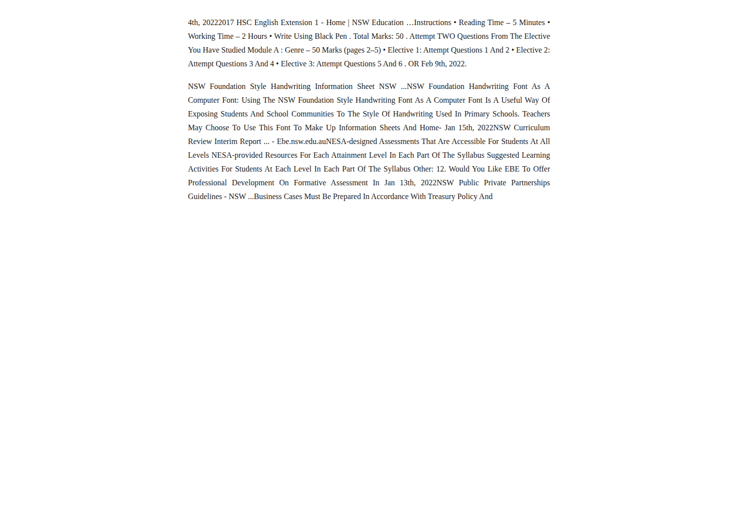4th, 20222017 HSC English Extension 1 - Home | NSW Education …Instructions • Reading Time – 5 Minutes • Working Time – 2 Hours • Write Using Black Pen . Total Marks: 50 . Attempt TWO Questions From The Elective You Have Studied Module A : Genre – 50 Marks (pages 2–5) • Elective 1: Attempt Questions 1 And 2 • Elective 2: Attempt Questions 3 And 4 • Elective 3: Attempt Questions 5 And 6 . OR Feb 9th, 2022.
NSW Foundation Style Handwriting Information Sheet NSW ...NSW Foundation Handwriting Font As A Computer Font: Using The NSW Foundation Style Handwriting Font As A Computer Font Is A Useful Way Of Exposing Students And School Communities To The Style Of Handwriting Used In Primary Schools. Teachers May Choose To Use This Font To Make Up Information Sheets And Home- Jan 15th, 2022NSW Curriculum Review Interim Report ... - Ebe.nsw.edu.auNESA-designed Assessments That Are Accessible For Students At All Levels NESA-provided Resources For Each Attainment Level In Each Part Of The Syllabus Suggested Learning Activities For Students At Each Level In Each Part Of The Syllabus Other: 12. Would You Like EBE To Offer Professional Development On Formative Assessment In Jan 13th, 2022NSW Public Private Partnerships Guidelines - NSW ...Business Cases Must Be Prepared In Accordance With Treasury Policy And